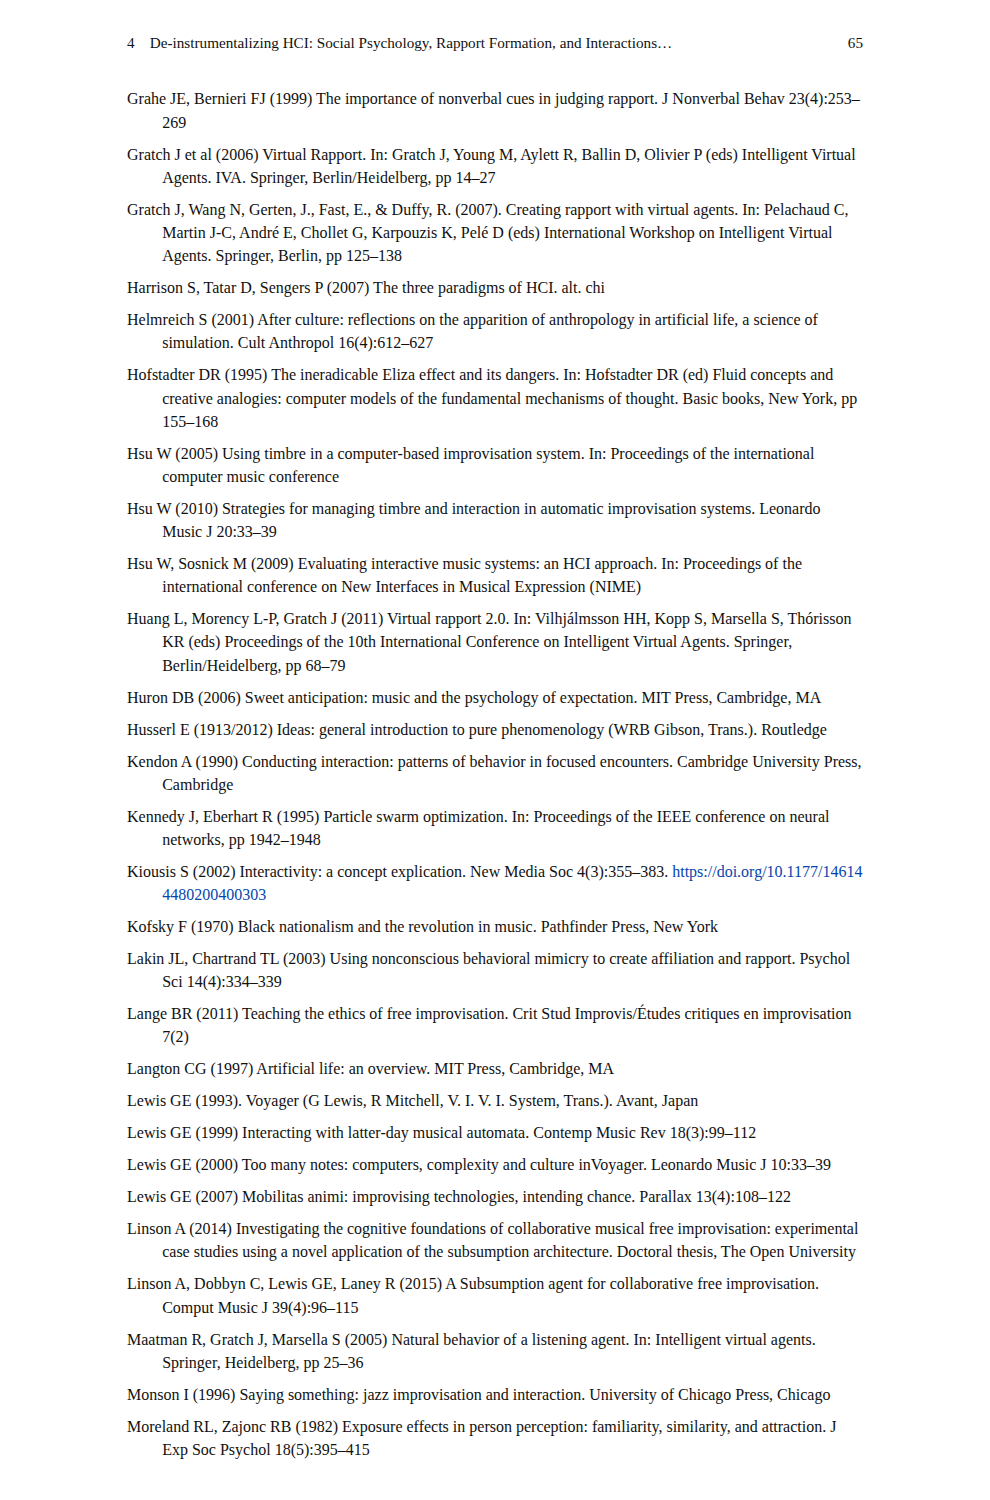4 De-instrumentalizing HCI: Social Psychology, Rapport Formation, and Interactions… 65
Grahe JE, Bernieri FJ (1999) The importance of nonverbal cues in judging rapport. J Nonverbal Behav 23(4):253–269
Gratch J et al (2006) Virtual Rapport. In: Gratch J, Young M, Aylett R, Ballin D, Olivier P (eds) Intelligent Virtual Agents. IVA. Springer, Berlin/Heidelberg, pp 14–27
Gratch J, Wang N, Gerten, J., Fast, E., & Duffy, R. (2007). Creating rapport with virtual agents. In: Pelachaud C, Martin J-C, André E, Chollet G, Karpouzis K, Pelé D (eds) International Workshop on Intelligent Virtual Agents. Springer, Berlin, pp 125–138
Harrison S, Tatar D, Sengers P (2007) The three paradigms of HCI. alt. chi
Helmreich S (2001) After culture: reflections on the apparition of anthropology in artificial life, a science of simulation. Cult Anthropol 16(4):612–627
Hofstadter DR (1995) The ineradicable Eliza effect and its dangers. In: Hofstadter DR (ed) Fluid concepts and creative analogies: computer models of the fundamental mechanisms of thought. Basic books, New York, pp 155–168
Hsu W (2005) Using timbre in a computer-based improvisation system. In: Proceedings of the international computer music conference
Hsu W (2010) Strategies for managing timbre and interaction in automatic improvisation systems. Leonardo Music J 20:33–39
Hsu W, Sosnick M (2009) Evaluating interactive music systems: an HCI approach. In: Proceedings of the international conference on New Interfaces in Musical Expression (NIME)
Huang L, Morency L-P, Gratch J (2011) Virtual rapport 2.0. In: Vilhjálmsson HH, Kopp S, Marsella S, Thórisson KR (eds) Proceedings of the 10th International Conference on Intelligent Virtual Agents. Springer, Berlin/Heidelberg, pp 68–79
Huron DB (2006) Sweet anticipation: music and the psychology of expectation. MIT Press, Cambridge, MA
Husserl E (1913/2012) Ideas: general introduction to pure phenomenology (WRB Gibson, Trans.). Routledge
Kendon A (1990) Conducting interaction: patterns of behavior in focused encounters. Cambridge University Press, Cambridge
Kennedy J, Eberhart R (1995) Particle swarm optimization. In: Proceedings of the IEEE conference on neural networks, pp 1942–1948
Kiousis S (2002) Interactivity: a concept explication. New Media Soc 4(3):355–383. https://doi.org/10.1177/146144480200400303
Kofsky F (1970) Black nationalism and the revolution in music. Pathfinder Press, New York
Lakin JL, Chartrand TL (2003) Using nonconscious behavioral mimicry to create affiliation and rapport. Psychol Sci 14(4):334–339
Lange BR (2011) Teaching the ethics of free improvisation. Crit Stud Improvis/Études critiques en improvisation 7(2)
Langton CG (1997) Artificial life: an overview. MIT Press, Cambridge, MA
Lewis GE (1993). Voyager (G Lewis, R Mitchell, V. I. V. I. System, Trans.). Avant, Japan
Lewis GE (1999) Interacting with latter-day musical automata. Contemp Music Rev 18(3):99–112
Lewis GE (2000) Too many notes: computers, complexity and culture inVoyager. Leonardo Music J 10:33–39
Lewis GE (2007) Mobilitas animi: improvising technologies, intending chance. Parallax 13(4):108–122
Linson A (2014) Investigating the cognitive foundations of collaborative musical free improvisation: experimental case studies using a novel application of the subsumption architecture. Doctoral thesis, The Open University
Linson A, Dobbyn C, Lewis GE, Laney R (2015) A Subsumption agent for collaborative free improvisation. Comput Music J 39(4):96–115
Maatman R, Gratch J, Marsella S (2005) Natural behavior of a listening agent. In: Intelligent virtual agents. Springer, Heidelberg, pp 25–36
Monson I (1996) Saying something: jazz improvisation and interaction. University of Chicago Press, Chicago
Moreland RL, Zajonc RB (1982) Exposure effects in person perception: familiarity, similarity, and attraction. J Exp Soc Psychol 18(5):395–415